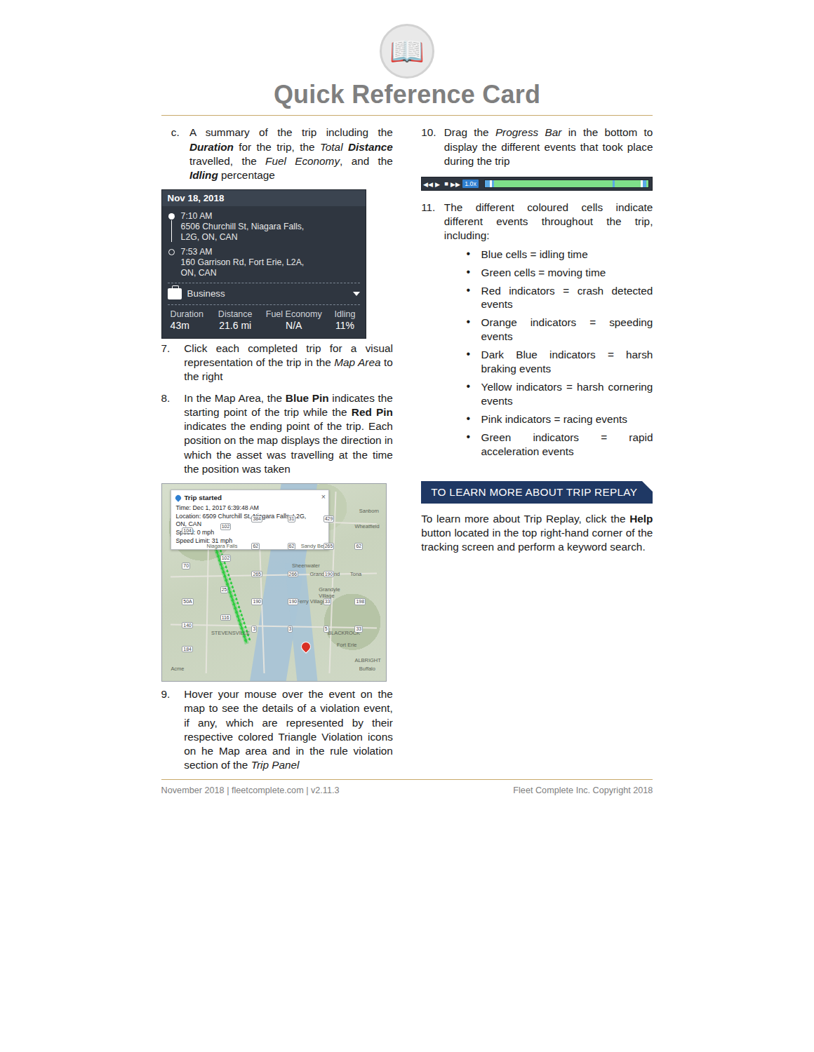📖
Quick Reference Card
c.
A summary of the trip including the Duration for the trip, the Total Distance travelled, the Fuel Economy, and the Idling percentage
Nov 18, 2018
7:10 AM
6506 Churchill St, Niagara Falls,
L2G, ON, CAN
7:53 AM
160 Garrison Rd, Fort Erie, L2A,
ON, CAN
Business
| Duration | Distance | Fuel Economy | Idling |
| --- | --- | --- | --- |
| 43m | 21.6 mi | N/A | 11% |
7. Click each completed trip for a visual representation of the trip in the Map Area to the right
8. In the Map Area, the Blue Pin indicates the starting point of the trip while the Red Pin indicates the ending point of the trip. Each position on the map displays the direction in which the asset was travelling at the time the position was taken
×
Trip started
Time: Dec 1, 2017 6:39:48 AM
Location: 6509 Churchill St, Niagara Falls, L2G, ON, CAN
Speed: 0 mph
Speed Limit: 31 mph
Niagara Falls Sandy Beach Grand Island Tona Grandyle
Village Sheenwater STEVENSVILLE BLACKROCK Fort Erie Wheatfield Sanborn Acme ALBRIGHT Buffalo Ferry Village
104
70
50A
140
184
102
102
25
116
384
62
265
190
3
31
62
266
190
3
429
265
190
33
5
62
198
33
9. Hover your mouse over the event on the map to see the details of a violation event, if any, which are represented by their respective colored Triangle Violation icons on he Map area and in the rule violation section of the Trip Panel
10. Drag the Progress Bar in the bottom to display the different events that took place during the trip
◀◀ ▶ ■ ▶▶ 1.0x
11. The different coloured cells indicate different events throughout the trip, including:
Blue cells = idling time
Green cells = moving time
Red indicators = crash detected events
Orange indicators = speeding events
Dark Blue indicators = harsh braking events
Yellow indicators = harsh cornering events
Pink indicators = racing events
Green indicators = rapid acceleration events
TO LEARN MORE ABOUT TRIP REPLAY
To learn more about Trip Replay, click the Help button located in the top right-hand corner of the tracking screen and perform a keyword search.
November 2018 | fleetcomplete.com | v2.11.3
Fleet Complete Inc. Copyright 2018